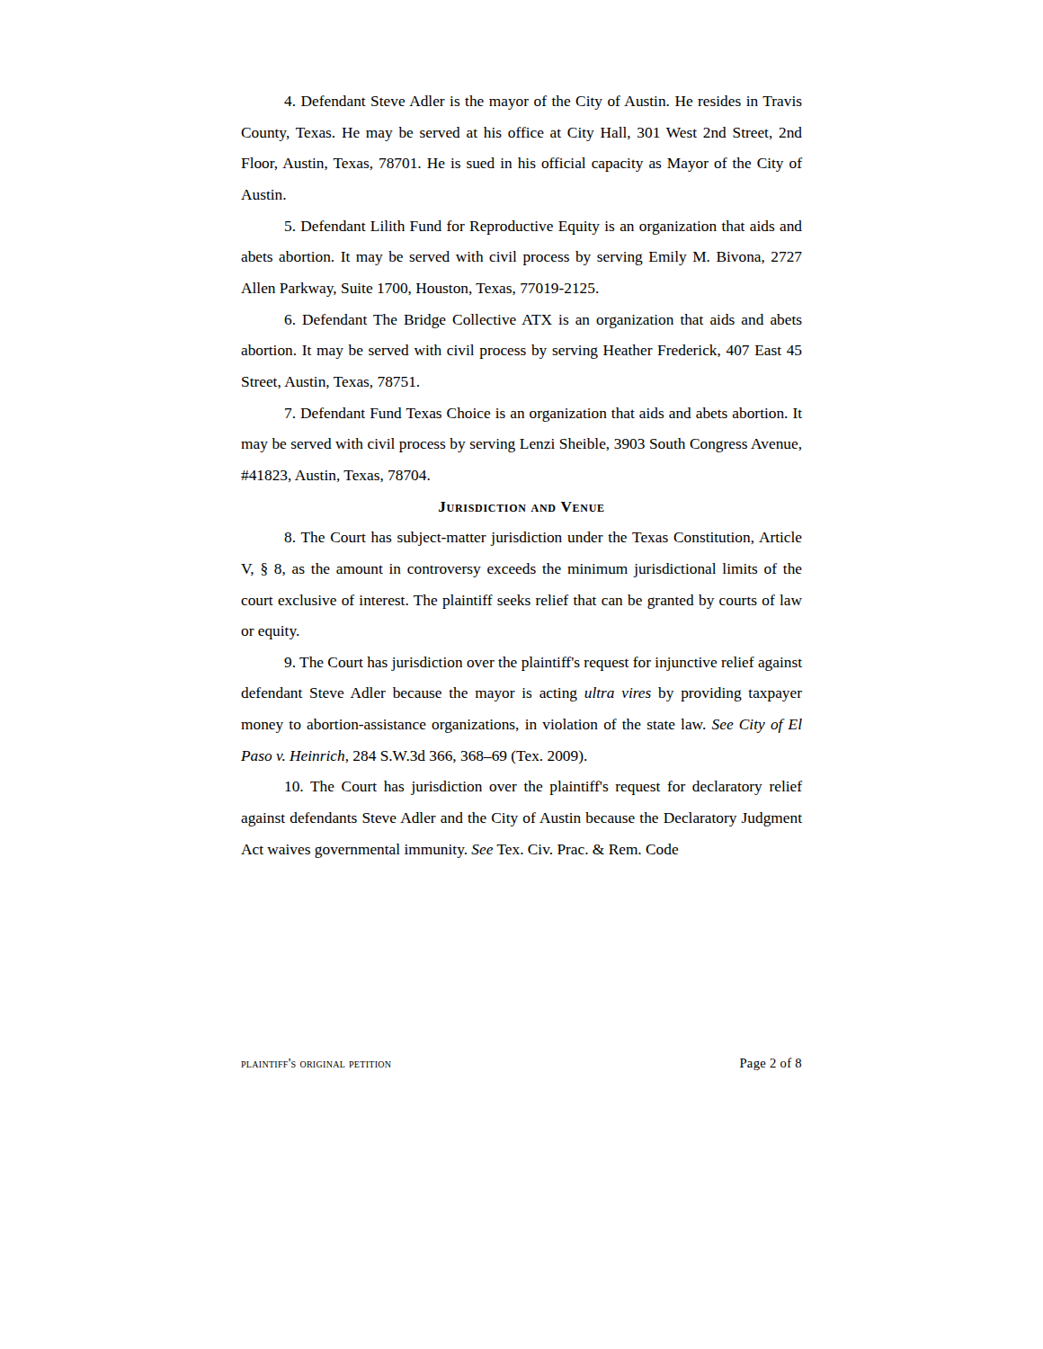4. Defendant Steve Adler is the mayor of the City of Austin. He resides in Travis County, Texas. He may be served at his office at City Hall, 301 West 2nd Street, 2nd Floor, Austin, Texas, 78701. He is sued in his official capacity as Mayor of the City of Austin.
5. Defendant Lilith Fund for Reproductive Equity is an organization that aids and abets abortion. It may be served with civil process by serving Emily M. Bivona, 2727 Allen Parkway, Suite 1700, Houston, Texas, 77019-2125.
6. Defendant The Bridge Collective ATX is an organization that aids and abets abortion. It may be served with civil process by serving Heather Frederick, 407 East 45 Street, Austin, Texas, 78751.
7. Defendant Fund Texas Choice is an organization that aids and abets abortion. It may be served with civil process by serving Lenzi Sheible, 3903 South Congress Avenue, #41823, Austin, Texas, 78704.
Jurisdiction and Venue
8. The Court has subject-matter jurisdiction under the Texas Constitution, Article V, § 8, as the amount in controversy exceeds the minimum jurisdictional limits of the court exclusive of interest. The plaintiff seeks relief that can be granted by courts of law or equity.
9. The Court has jurisdiction over the plaintiff's request for injunctive relief against defendant Steve Adler because the mayor is acting ultra vires by providing taxpayer money to abortion-assistance organizations, in violation of the state law. See City of El Paso v. Heinrich, 284 S.W.3d 366, 368–69 (Tex. 2009).
10. The Court has jurisdiction over the plaintiff's request for declaratory relief against defendants Steve Adler and the City of Austin because the Declaratory Judgment Act waives governmental immunity. See Tex. Civ. Prac. & Rem. Code
plaintiff's original petition Page 2 of 8